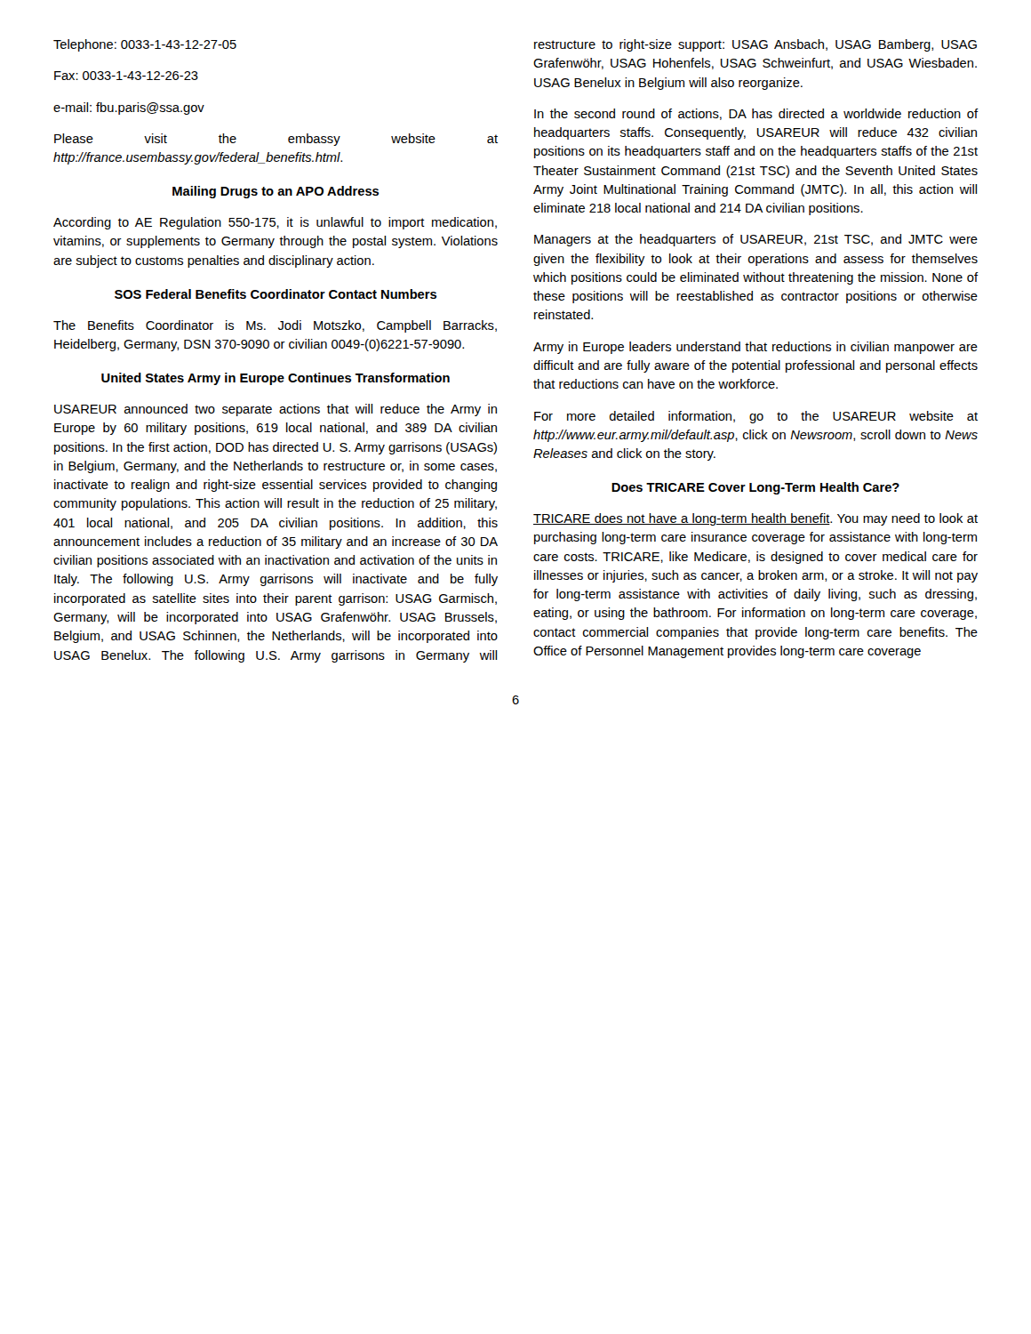Telephone: 0033-1-43-12-27-05
Fax: 0033-1-43-12-26-23
e-mail: fbu.paris@ssa.gov
Please visit the embassy website at http://france.usembassy.gov/federal_benefits.html.
Mailing Drugs to an APO Address
According to AE Regulation 550-175, it is unlawful to import medication, vitamins, or supplements to Germany through the postal system. Violations are subject to customs penalties and disciplinary action.
SOS Federal Benefits Coordinator Contact Numbers
The Benefits Coordinator is Ms. Jodi Motszko, Campbell Barracks, Heidelberg, Germany, DSN 370-9090 or civilian 0049-(0)6221-57-9090.
United States Army in Europe Continues Transformation
USAREUR announced two separate actions that will reduce the Army in Europe by 60 military positions, 619 local national, and 389 DA civilian positions. In the first action, DOD has directed U. S. Army garrisons (USAGs) in Belgium, Germany, and the Netherlands to restructure or, in some cases, inactivate to realign and right-size essential services provided to changing community populations. This action will result in the reduction of 25 military, 401 local national, and 205 DA civilian positions. In addition, this announcement includes a reduction of 35 military and an increase of 30 DA civilian positions associated with an inactivation and activation of the units in Italy. The following U.S. Army garrisons will inactivate and be fully incorporated as satellite sites into their parent garrison: USAG Garmisch, Germany, will be incorporated into USAG Grafenwöhr. USAG Brussels, Belgium, and USAG Schinnen, the Netherlands, will be incorporated into USAG Benelux. The following U.S. Army garrisons in Germany will restructure to right-size support: USAG Ansbach, USAG Bamberg, USAG Grafenwöhr, USAG Hohenfels, USAG Schweinfurt, and USAG Wiesbaden. USAG Benelux in Belgium will also reorganize.
In the second round of actions, DA has directed a worldwide reduction of headquarters staffs. Consequently, USAREUR will reduce 432 civilian positions on its headquarters staff and on the headquarters staffs of the 21st Theater Sustainment Command (21st TSC) and the Seventh United States Army Joint Multinational Training Command (JMTC). In all, this action will eliminate 218 local national and 214 DA civilian positions.
Managers at the headquarters of USAREUR, 21st TSC, and JMTC were given the flexibility to look at their operations and assess for themselves which positions could be eliminated without threatening the mission. None of these positions will be reestablished as contractor positions or otherwise reinstated.
Army in Europe leaders understand that reductions in civilian manpower are difficult and are fully aware of the potential professional and personal effects that reductions can have on the workforce.
For more detailed information, go to the USAREUR website at http://www.eur.army.mil/default.asp, click on Newsroom, scroll down to News Releases and click on the story.
Does TRICARE Cover Long-Term Health Care?
TRICARE does not have a long-term health benefit. You may need to look at purchasing long-term care insurance coverage for assistance with long-term care costs. TRICARE, like Medicare, is designed to cover medical care for illnesses or injuries, such as cancer, a broken arm, or a stroke. It will not pay for long-term assistance with activities of daily living, such as dressing, eating, or using the bathroom. For information on long-term care coverage, contact commercial companies that provide long-term care benefits. The Office of Personnel Management provides long-term care coverage
6